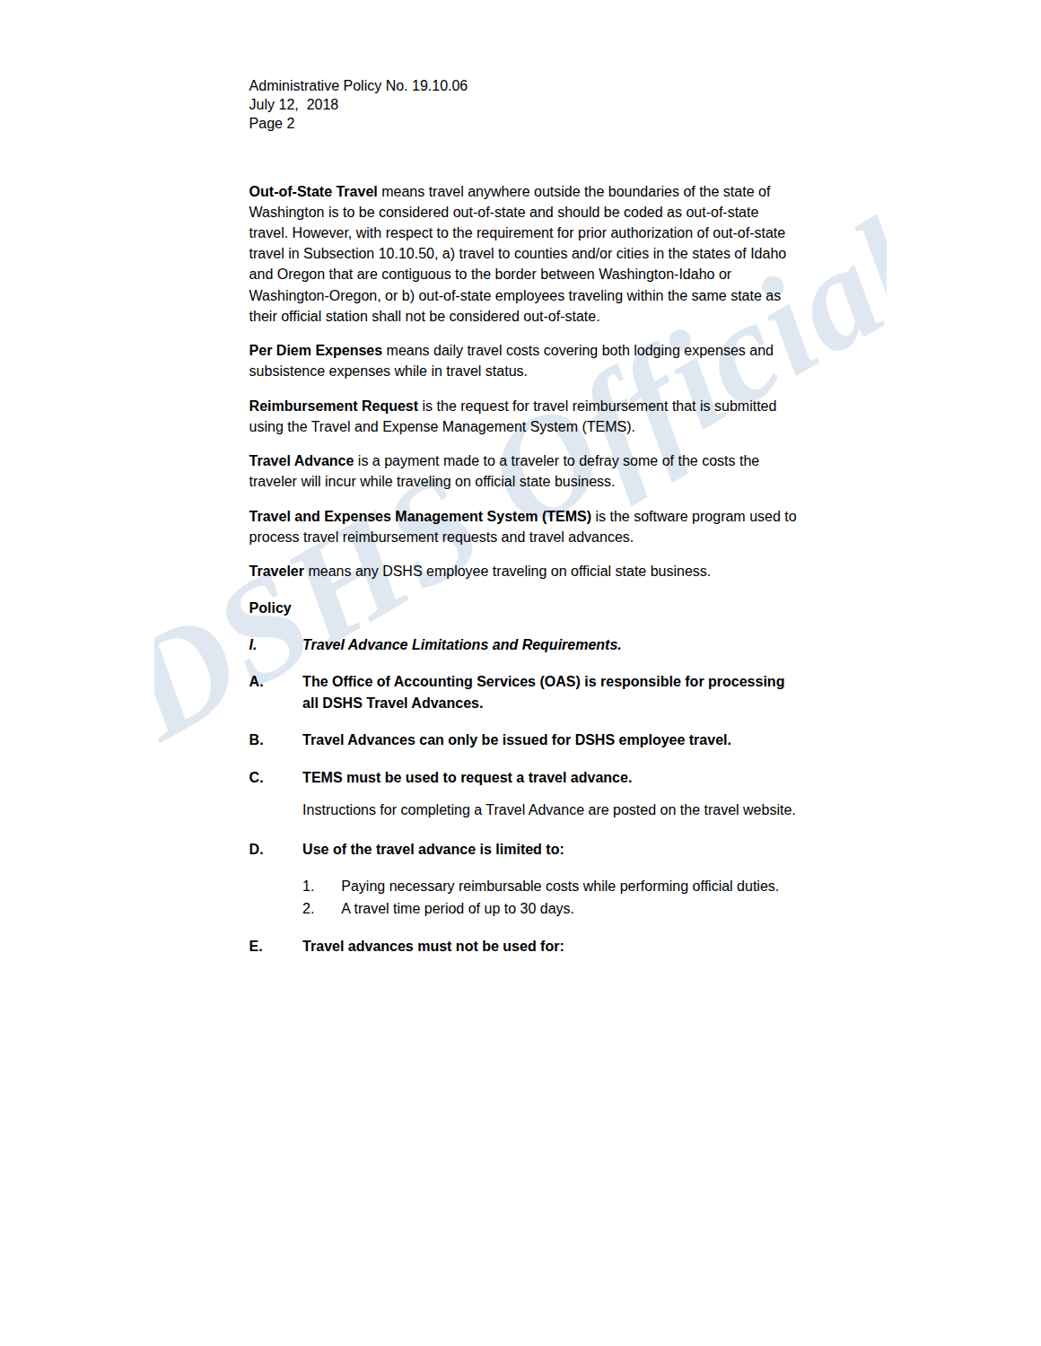DSHS Official
Administrative Policy No. 19.10.06
July 12, 2018
Page 2
Out-of-State Travel means travel anywhere outside the boundaries of the state of Washington is to be considered out-of-state and should be coded as out-of-state travel. However, with respect to the requirement for prior authorization of out-of-state travel in Subsection 10.10.50, a) travel to counties and/or cities in the states of Idaho and Oregon that are contiguous to the border between Washington-Idaho or Washington-Oregon, or b) out-of-state employees traveling within the same state as their official station shall not be considered out-of-state.
Per Diem Expenses means daily travel costs covering both lodging expenses and subsistence expenses while in travel status.
Reimbursement Request is the request for travel reimbursement that is submitted using the Travel and Expense Management System (TEMS).
Travel Advance is a payment made to a traveler to defray some of the costs the traveler will incur while traveling on official state business.
Travel and Expenses Management System (TEMS) is the software program used to process travel reimbursement requests and travel advances.
Traveler means any DSHS employee traveling on official state business.
Policy
I.
Travel Advance Limitations and Requirements.
A.
The Office of Accounting Services (OAS) is responsible for processing all DSHS Travel Advances.
B.
Travel Advances can only be issued for DSHS employee travel.
C.
TEMS must be used to request a travel advance.
Instructions for completing a Travel Advance are posted on the travel website.
D.
Use of the travel advance is limited to:
1. Paying necessary reimbursable costs while performing official duties.
2. A travel time period of up to 30 days.
E.
Travel advances must not be used for: